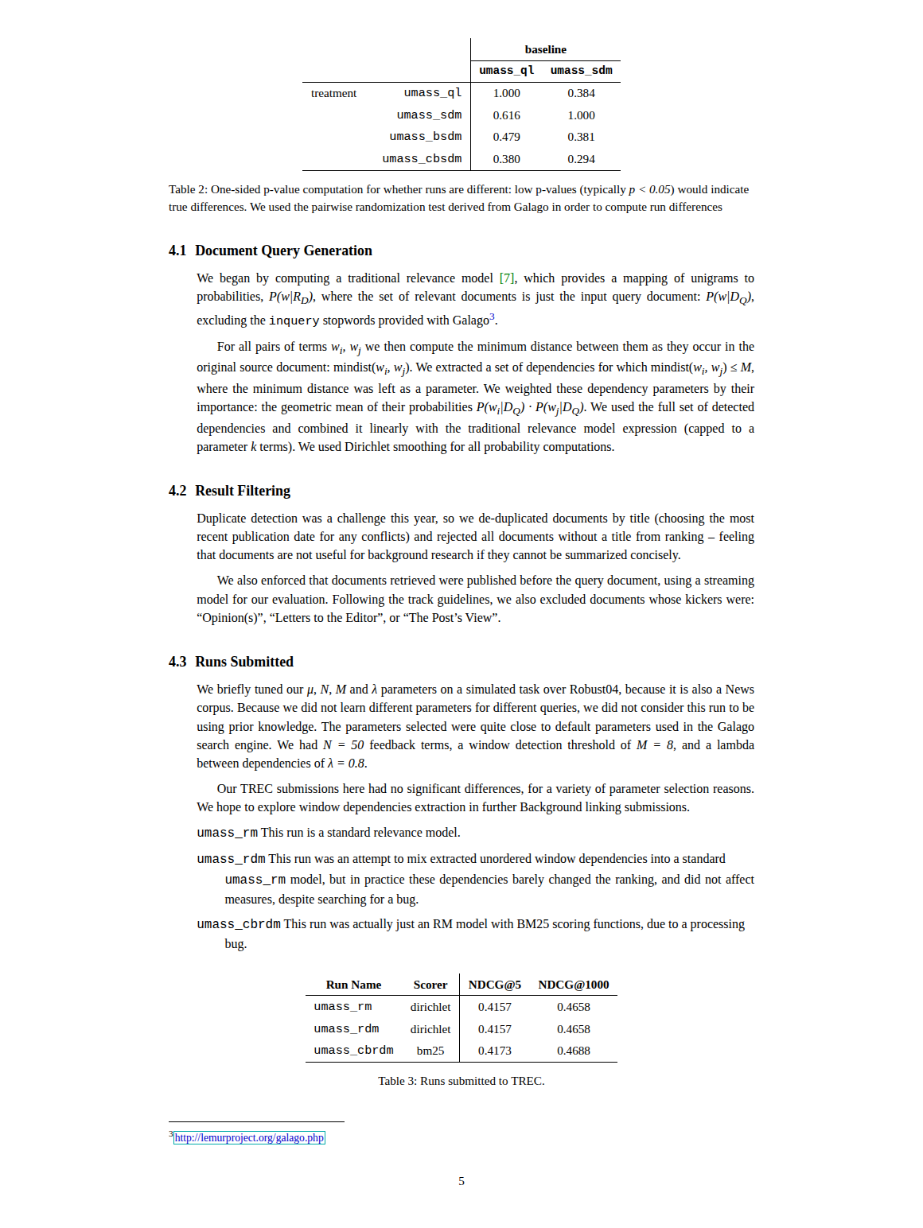| | | baseline |
| | | umass_ql | umass_sdm |
| treatment | umass_ql | 1.000 | 0.384 |
| | umass_sdm | 0.616 | 1.000 |
| | umass_bsdm | 0.479 | 0.381 |
| | umass_cbsdm | 0.380 | 0.294 |
Table 2: One-sided p-value computation for whether runs are different: low p-values (typically p < 0.05) would indicate true differences. We used the pairwise randomization test derived from Galago in order to compute run differences
4.1 Document Query Generation
We began by computing a traditional relevance model [7], which provides a mapping of unigrams to probabilities, P(w|RD), where the set of relevant documents is just the input query document: P(w|DQ), excluding the inquery stopwords provided with Galago3.
For all pairs of terms wi, wj we then compute the minimum distance between them as they occur in the original source document: mindist(wi, wj). We extracted a set of dependencies for which mindist(wi, wj) ≤ M, where the minimum distance was left as a parameter. We weighted these dependency parameters by their importance: the geometric mean of their probabilities P(wi|DQ) · P(wj|DQ). We used the full set of detected dependencies and combined it linearly with the traditional relevance model expression (capped to a parameter k terms). We used Dirichlet smoothing for all probability computations.
4.2 Result Filtering
Duplicate detection was a challenge this year, so we de-duplicated documents by title (choosing the most recent publication date for any conflicts) and rejected all documents without a title from ranking – feeling that documents are not useful for background research if they cannot be summarized concisely.
We also enforced that documents retrieved were published before the query document, using a streaming model for our evaluation. Following the track guidelines, we also excluded documents whose kickers were: “Opinion(s)”, “Letters to the Editor”, or “The Post’s View”.
4.3 Runs Submitted
We briefly tuned our μ, N, M and λ parameters on a simulated task over Robust04, because it is also a News corpus. Because we did not learn different parameters for different queries, we did not consider this run to be using prior knowledge. The parameters selected were quite close to default parameters used in the Galago search engine. We had N = 50 feedback terms, a window detection threshold of M = 8, and a lambda between dependencies of λ = 0.8.
Our TREC submissions here had no significant differences, for a variety of parameter selection reasons. We hope to explore window dependencies extraction in further Background linking submissions.
umass_rm This run is a standard relevance model.
umass_rdm This run was an attempt to mix extracted unordered window dependencies into a standard umass_rm model, but in practice these dependencies barely changed the ranking, and did not affect measures, despite searching for a bug.
umass_cbrdm This run was actually just an RM model with BM25 scoring functions, due to a processing bug.
| Run Name | Scorer | NDCG@5 | NDCG@1000 |
| --- | --- | --- | --- |
| umass_rm | dirichlet | 0.4157 | 0.4658 |
| umass_rdm | dirichlet | 0.4157 | 0.4658 |
| umass_cbrdm | bm25 | 0.4173 | 0.4688 |
Table 3: Runs submitted to TREC.
3http://lemurproject.org/galago.php
5